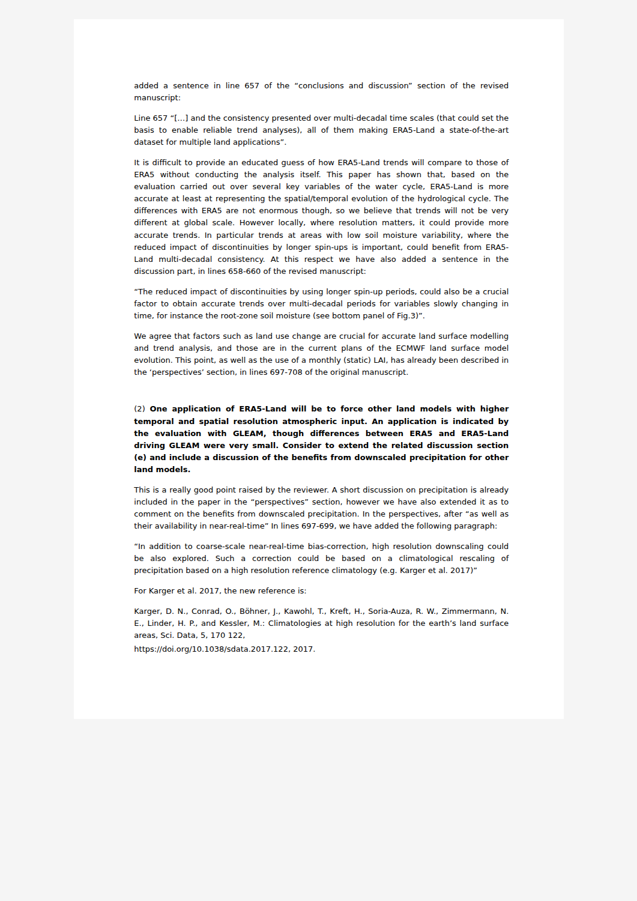added a sentence in line 657 of the “conclusions and discussion” section of the revised manuscript:
Line 657 “[…] and the consistency presented over multi-decadal time scales (that could set the basis to enable reliable trend analyses), all of them making ERA5-Land a state-of-the-art dataset for multiple land applications”.
It is difficult to provide an educated guess of how ERA5-Land trends will compare to those of ERA5 without conducting the analysis itself. This paper has shown that, based on the evaluation carried out over several key variables of the water cycle, ERA5-Land is more accurate at least at representing the spatial/temporal evolution of the hydrological cycle. The differences with ERA5 are not enormous though, so we believe that trends will not be very different at global scale. However locally, where resolution matters, it could provide more accurate trends. In particular trends at areas with low soil moisture variability, where the reduced impact of discontinuities by longer spin-ups is important, could benefit from ERA5-Land multi-decadal consistency. At this respect we have also added a sentence in the discussion part, in lines 658-660 of the revised manuscript:
“The reduced impact of discontinuities by using longer spin-up periods, could also be a crucial factor to obtain accurate trends over multi-decadal periods for variables slowly changing in time, for instance the root-zone soil moisture (see bottom panel of Fig.3)”.
We agree that factors such as land use change are crucial for accurate land surface modelling and trend analysis, and those are in the current plans of the ECMWF land surface model evolution. This point, as well as the use of a monthly (static) LAI, has already been described in the ‘perspectives’ section, in lines 697-708 of the original manuscript.
(2) One application of ERA5-Land will be to force other land models with higher temporal and spatial resolution atmospheric input. An application is indicated by the evaluation with GLEAM, though differences between ERA5 and ERA5-Land driving GLEAM were very small. Consider to extend the related discussion section (e) and include a discussion of the benefits from downscaled precipitation for other land models.
This is a really good point raised by the reviewer. A short discussion on precipitation is already included in the paper in the “perspectives” section, however we have also extended it as to comment on the benefits from downscaled precipitation. In the perspectives, after “as well as their availability in near-real-time” In lines 697-699, we have added the following paragraph:
“In addition to coarse-scale near-real-time bias-correction, high resolution downscaling could be also explored. Such a correction could be based on a climatological rescaling of precipitation based on a high resolution reference climatology (e.g. Karger et al. 2017)”
For Karger et al. 2017, the new reference is:
Karger, D. N., Conrad, O., Böhner, J., Kawohl, T., Kreft, H., Soria-Auza, R. W., Zimmermann, N. E., Linder, H. P., and Kessler, M.: Climatologies at high resolution for the earth’s land surface areas, Sci. Data, 5, 170 122,
https://doi.org/10.1038/sdata.2017.122, 2017.